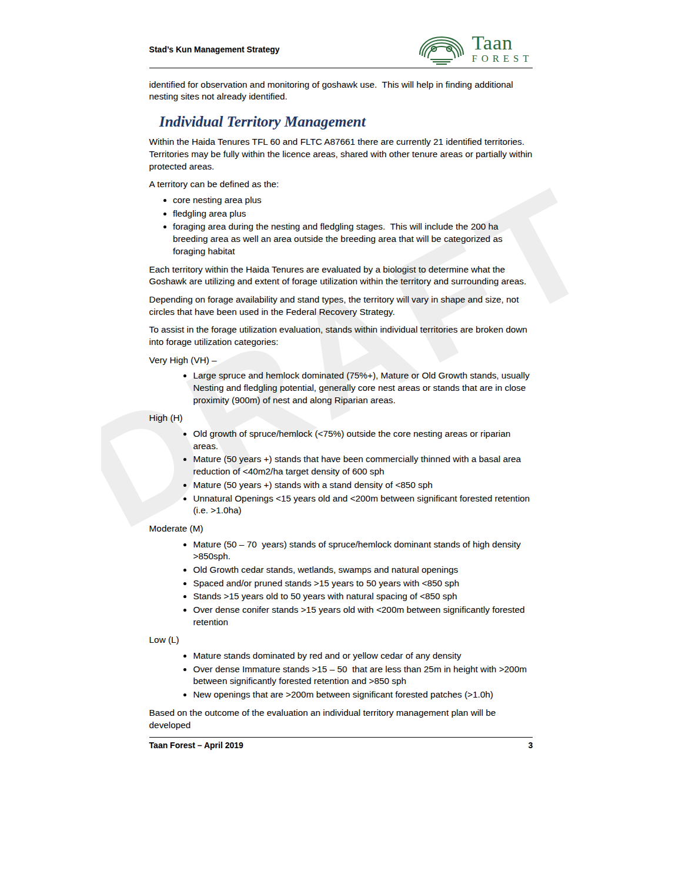DRAFT
Stad’s Kun Management Strategy
Taan
FOREST
identified for observation and monitoring of goshawk use. This will help in finding additional nesting sites not already identified.
Individual Territory Management
Within the Haida Tenures TFL 60 and FLTC A87661 there are currently 21 identified territories. Territories may be fully within the licence areas, shared with other tenure areas or partially within protected areas.
A territory can be defined as the:
core nesting area plus
fledgling area plus
foraging area during the nesting and fledgling stages. This will include the 200 ha breeding area as well an area outside the breeding area that will be categorized as foraging habitat
Each territory within the Haida Tenures are evaluated by a biologist to determine what the Goshawk are utilizing and extent of forage utilization within the territory and surrounding areas.
Depending on forage availability and stand types, the territory will vary in shape and size, not circles that have been used in the Federal Recovery Strategy.
To assist in the forage utilization evaluation, stands within individual territories are broken down into forage utilization categories:
Very High (VH) –
Large spruce and hemlock dominated (75%+), Mature or Old Growth stands, usually Nesting and fledgling potential, generally core nest areas or stands that are in close proximity (900m) of nest and along Riparian areas.
High (H)
Old growth of spruce/hemlock (<75%) outside the core nesting areas or riparian areas.
Mature (50 years +) stands that have been commercially thinned with a basal area reduction of <40m2/ha target density of 600 sph
Mature (50 years +) stands with a stand density of <850 sph
Unnatural Openings <15 years old and <200m between significant forested retention (i.e. >1.0ha)
Moderate (M)
Mature (50 – 70 years) stands of spruce/hemlock dominant stands of high density >850sph.
Old Growth cedar stands, wetlands, swamps and natural openings
Spaced and/or pruned stands >15 years to 50 years with <850 sph
Stands >15 years old to 50 years with natural spacing of <850 sph
Over dense conifer stands >15 years old with <200m between significantly forested retention
Low (L)
Mature stands dominated by red and or yellow cedar of any density
Over dense Immature stands >15 – 50 that are less than 25m in height with >200m between significantly forested retention and >850 sph
New openings that are >200m between significant forested patches (>1.0h)
Based on the outcome of the evaluation an individual territory management plan will be developed
Taan Forest – April 2019
3